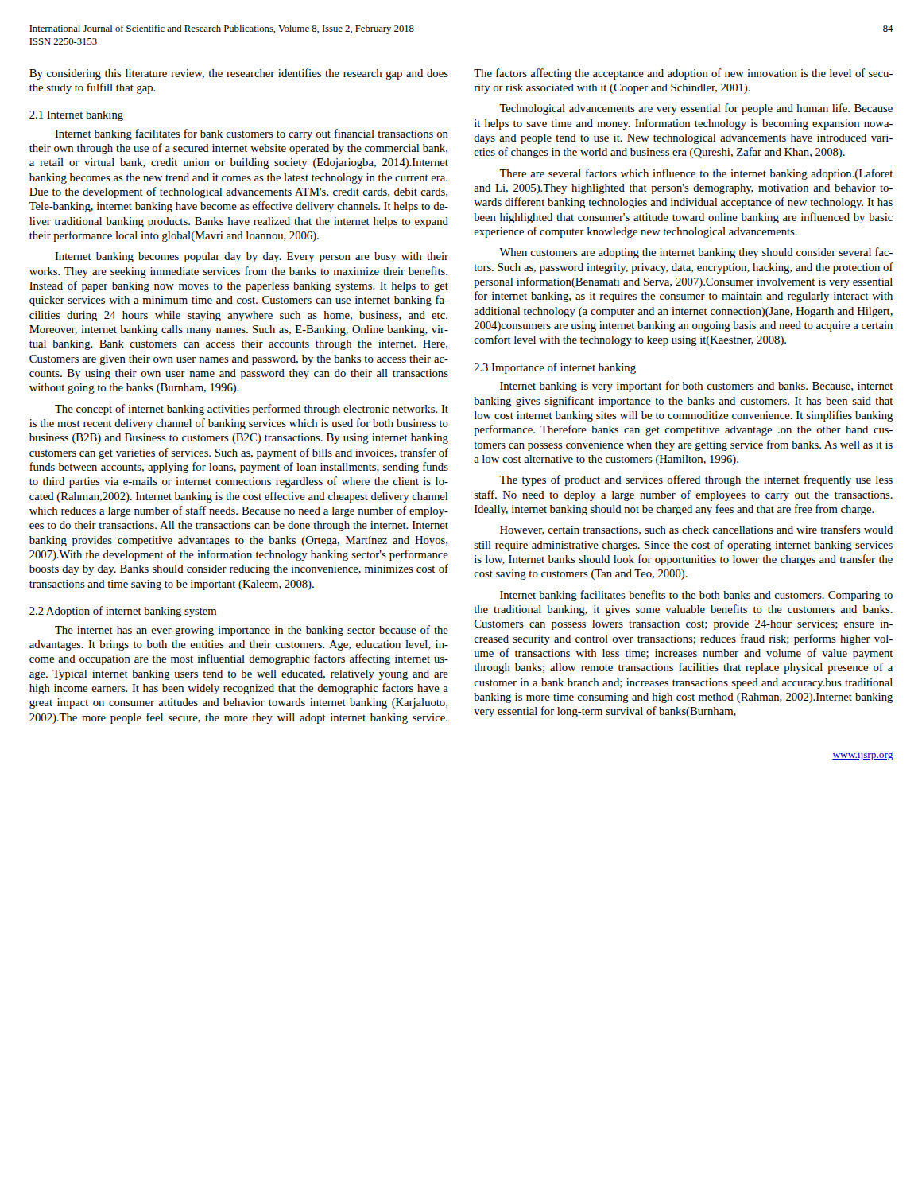International Journal of Scientific and Research Publications, Volume 8, Issue 2, February 2018 ISSN 2250-3153 84
By considering this literature review, the researcher identifies the research gap and does the study to fulfill that gap.
2.1 Internet banking
Internet banking facilitates for bank customers to carry out financial transactions on their own through the use of a secured internet website operated by the commercial bank, a retail or virtual bank, credit union or building society (Edojariogba, 2014).Internet banking becomes as the new trend and it comes as the latest technology in the current era. Due to the development of technological advancements ATM's, credit cards, debit cards, Tele-banking, internet banking have become as effective delivery channels. It helps to deliver traditional banking products. Banks have realized that the internet helps to expand their performance local into global(Mavri and loannou, 2006).
Internet banking becomes popular day by day. Every person are busy with their works. They are seeking immediate services from the banks to maximize their benefits. Instead of paper banking now moves to the paperless banking systems. It helps to get quicker services with a minimum time and cost. Customers can use internet banking facilities during 24 hours while staying anywhere such as home, business, and etc. Moreover, internet banking calls many names. Such as, E-Banking, Online banking, virtual banking. Bank customers can access their accounts through the internet. Here, Customers are given their own user names and password, by the banks to access their accounts. By using their own user name and password they can do their all transactions without going to the banks (Burnham, 1996).
The concept of internet banking activities performed through electronic networks. It is the most recent delivery channel of banking services which is used for both business to business (B2B) and Business to customers (B2C) transactions. By using internet banking customers can get varieties of services. Such as, payment of bills and invoices, transfer of funds between accounts, applying for loans, payment of loan installments, sending funds to third parties via e-mails or internet connections regardless of where the client is located (Rahman,2002). Internet banking is the cost effective and cheapest delivery channel which reduces a large number of staff needs. Because no need a large number of employees to do their transactions. All the transactions can be done through the internet. Internet banking provides competitive advantages to the banks (Ortega, Martínez and Hoyos, 2007).With the development of the information technology banking sector's performance boosts day by day. Banks should consider reducing the inconvenience, minimizes cost of transactions and time saving to be important (Kaleem, 2008).
2.2 Adoption of internet banking system
The internet has an ever-growing importance in the banking sector because of the advantages. It brings to both the entities and their customers. Age, education level, income and occupation are the most influential demographic factors affecting internet usage. Typical internet banking users tend to be well educated, relatively young and are high income earners. It has been widely recognized that the demographic factors have a great impact on consumer attitudes and behavior towards internet banking (Karjaluoto, 2002).The more people feel secure, the more they will adopt internet banking service. The factors affecting the acceptance and adoption of new innovation is the level of security or risk associated with it (Cooper and Schindler, 2001).
Technological advancements are very essential for people and human life. Because it helps to save time and money. Information technology is becoming expansion nowadays and people tend to use it. New technological advancements have introduced varieties of changes in the world and business era (Qureshi, Zafar and Khan, 2008).
There are several factors which influence to the internet banking adoption.(Laforet and Li, 2005).They highlighted that person's demography, motivation and behavior towards different banking technologies and individual acceptance of new technology. It has been highlighted that consumer's attitude toward online banking are influenced by basic experience of computer knowledge new technological advancements.
When customers are adopting the internet banking they should consider several factors. Such as, password integrity, privacy, data, encryption, hacking, and the protection of personal information(Benamati and Serva, 2007).Consumer involvement is very essential for internet banking, as it requires the consumer to maintain and regularly interact with additional technology (a computer and an internet connection)(Jane, Hogarth and Hilgert, 2004)consumers are using internet banking an ongoing basis and need to acquire a certain comfort level with the technology to keep using it(Kaestner, 2008).
2.3 Importance of internet banking
Internet banking is very important for both customers and banks. Because, internet banking gives significant importance to the banks and customers. It has been said that low cost internet banking sites will be to commoditize convenience. It simplifies banking performance. Therefore banks can get competitive advantage .on the other hand customers can possess convenience when they are getting service from banks. As well as it is a low cost alternative to the customers (Hamilton, 1996).
The types of product and services offered through the internet frequently use less staff. No need to deploy a large number of employees to carry out the transactions. Ideally, internet banking should not be charged any fees and that are free from charge.
However, certain transactions, such as check cancellations and wire transfers would still require administrative charges. Since the cost of operating internet banking services is low, Internet banks should look for opportunities to lower the charges and transfer the cost saving to customers (Tan and Teo, 2000).
Internet banking facilitates benefits to the both banks and customers. Comparing to the traditional banking, it gives some valuable benefits to the customers and banks. Customers can possess lowers transaction cost; provide 24-hour services; ensure increased security and control over transactions; reduces fraud risk; performs higher volume of transactions with less time; increases number and volume of value payment through banks; allow remote transactions facilities that replace physical presence of a customer in a bank branch and; increases transactions speed and accuracy.bus traditional banking is more time consuming and high cost method (Rahman, 2002).Internet banking very essential for long-term survival of banks(Burnham,
www.ijsrp.org